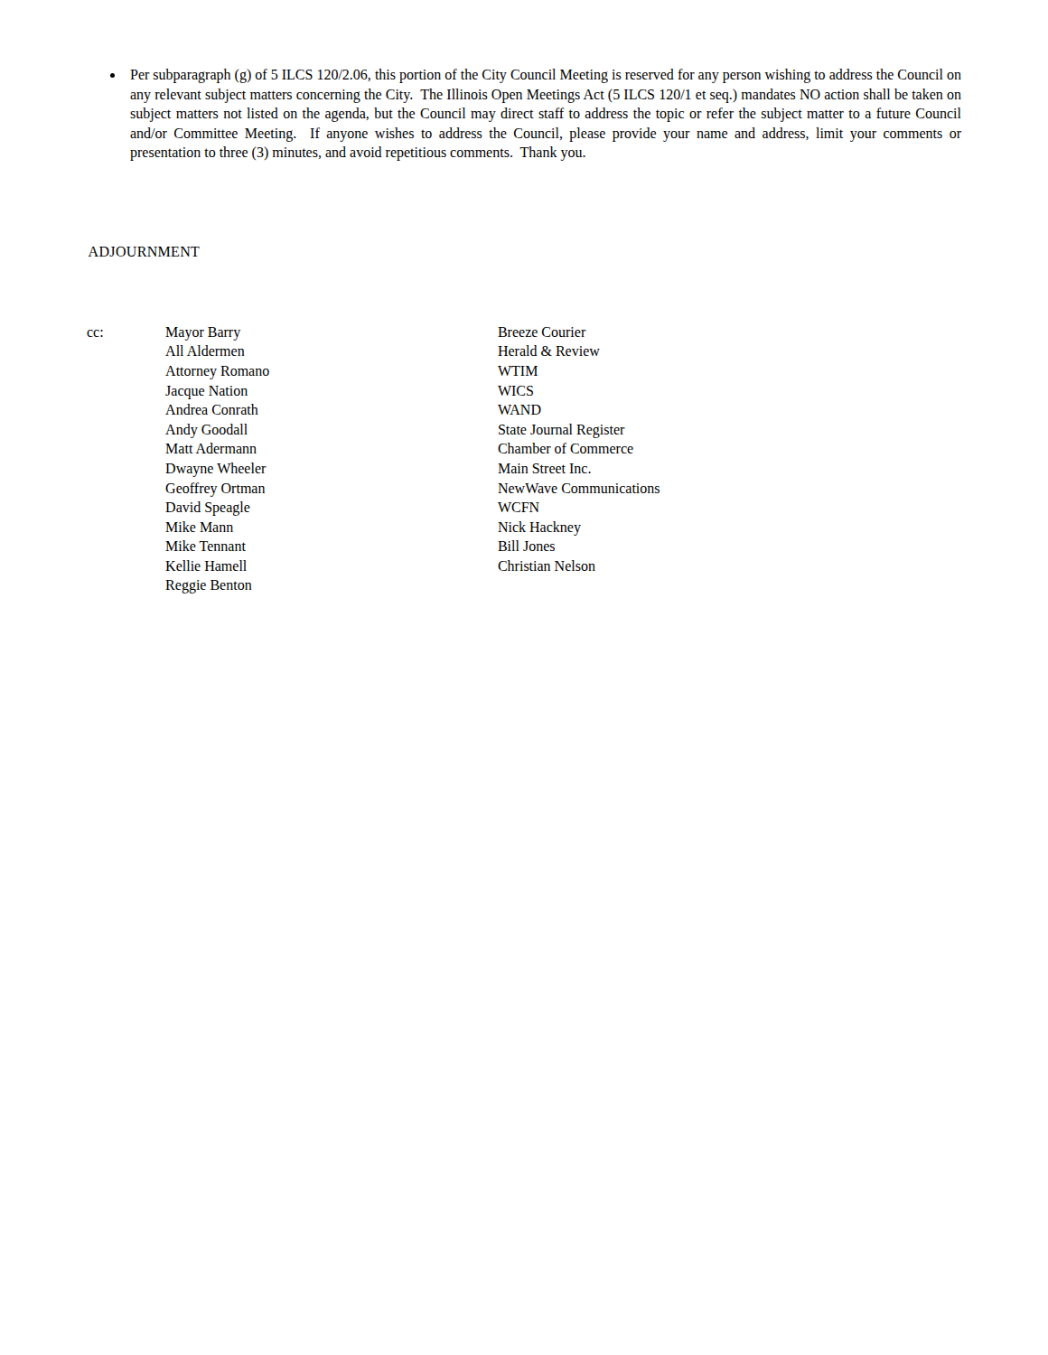Per subparagraph (g) of 5 ILCS 120/2.06, this portion of the City Council Meeting is reserved for any person wishing to address the Council on any relevant subject matters concerning the City. The Illinois Open Meetings Act (5 ILCS 120/1 et seq.) mandates NO action shall be taken on subject matters not listed on the agenda, but the Council may direct staff to address the topic or refer the subject matter to a future Council and/or Committee Meeting. If anyone wishes to address the Council, please provide your name and address, limit your comments or presentation to three (3) minutes, and avoid repetitious comments. Thank you.
ADJOURNMENT
| cc: | Mayor Barry All Aldermen Attorney Romano Jacque Nation Andrea Conrath Andy Goodall Matt Adermann Dwayne Wheeler Geoffrey Ortman David Speagle Mike Mann Mike Tennant Kellie Hamell Reggie Benton | Breeze Courier Herald & Review WTIM WICS WAND State Journal Register Chamber of Commerce Main Street Inc. NewWave Communications WCFN Nick Hackney Bill Jones Christian Nelson |